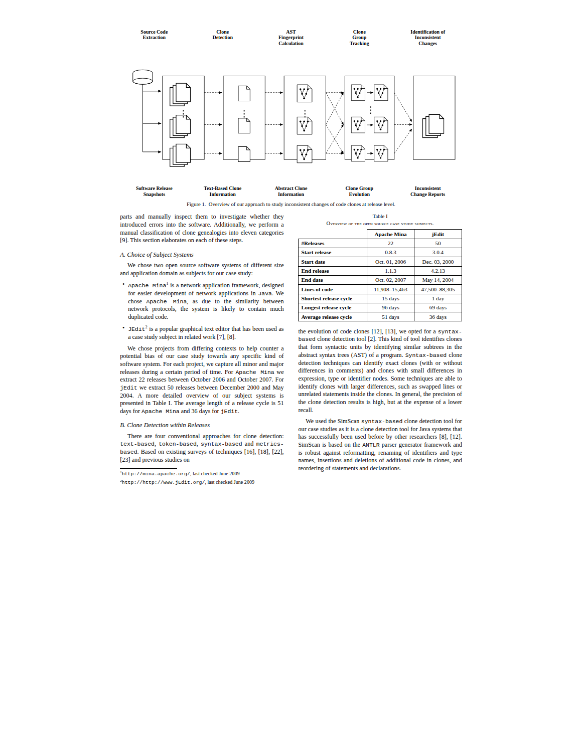Source Code
Extraction
Clone
Detection
AST
Fingerprint
Calculation
Clone
Group
Tracking
Identification of
Inconsistent
Changes
Software Release
Snapshots
Text-Based Clone
Information
Abstract Clone
Information
Clone Group
Evolution
Inconsistent
Change Reports
Figure 1. Overview of our approach to study inconsistent changes of code clones at release level.
parts and manually inspect them to investigate whether they introduced errors into the software. Additionally, we perform a manual classification of clone genealogies into eleven categories [9]. This section elaborates on each of these steps.
A. Choice of Subject Systems
We chose two open source software systems of different size and application domain as subjects for our case study:
Apache Mina1 is a network application framework, designed for easier development of network applications in Java. We chose Apache Mina, as due to the similarity between network protocols, the system is likely to contain much duplicated code.
JEdit2 is a popular graphical text editor that has been used as a case study subject in related work [7], [8].
We chose projects from differing contexts to help counter a potential bias of our case study towards any specific kind of software system. For each project, we capture all minor and major releases during a certain period of time. For Apache Mina we extract 22 releases between October 2006 and October 2007. For jEdit we extract 50 releases between December 2000 and May 2004. A more detailed overview of our subject systems is presented in Table I. The average length of a release cycle is 51 days for Apache Mina and 36 days for jEdit.
B. Clone Detection within Releases
There are four conventional approaches for clone detection: text-based, token-based, syntax-based and metrics-based. Based on existing surveys of techniques [16], [18], [22], [23] and previous studies on
1http://mina.apache.org/, last checked June 2009
2http://http://www.jEdit.org/, last checked June 2009
Table I Overview of the open source case study subjects.
| | Apache Mina | jEdit |
| --- | --- | --- |
| #Releases | 22 | 50 |
| Start release | 0.8.3 | 3.0.4 |
| Start date | Oct. 01, 2006 | Dec. 03, 2000 |
| End release | 1.1.3 | 4.2.13 |
| End date | Oct. 02, 2007 | May 14, 2004 |
| Lines of code | 11,908–15,463 | 47,500–88,305 |
| Shortest release cycle | 15 days | 1 day |
| Longest release cycle | 96 days | 69 days |
| Average release cycle | 51 days | 36 days |
the evolution of code clones [12], [13], we opted for a syntax-based clone detection tool [2]. This kind of tool identifies clones that form syntactic units by identifying similar subtrees in the abstract syntax trees (AST) of a program. Syntax-based clone detection techniques can identify exact clones (with or without differences in comments) and clones with small differences in expression, type or identifier nodes. Some techniques are able to identify clones with larger differences, such as swapped lines or unrelated statements inside the clones. In general, the precision of the clone detection results is high, but at the expense of a lower recall.
We used the SimScan syntax-based clone detection tool for our case studies as it is a clone detection tool for Java systems that has successfully been used before by other researchers [8], [12]. SimScan is based on the ANTLR parser generator framework and is robust against reformatting, renaming of identifiers and type names, insertions and deletions of additional code in clones, and reordering of statements and declarations.